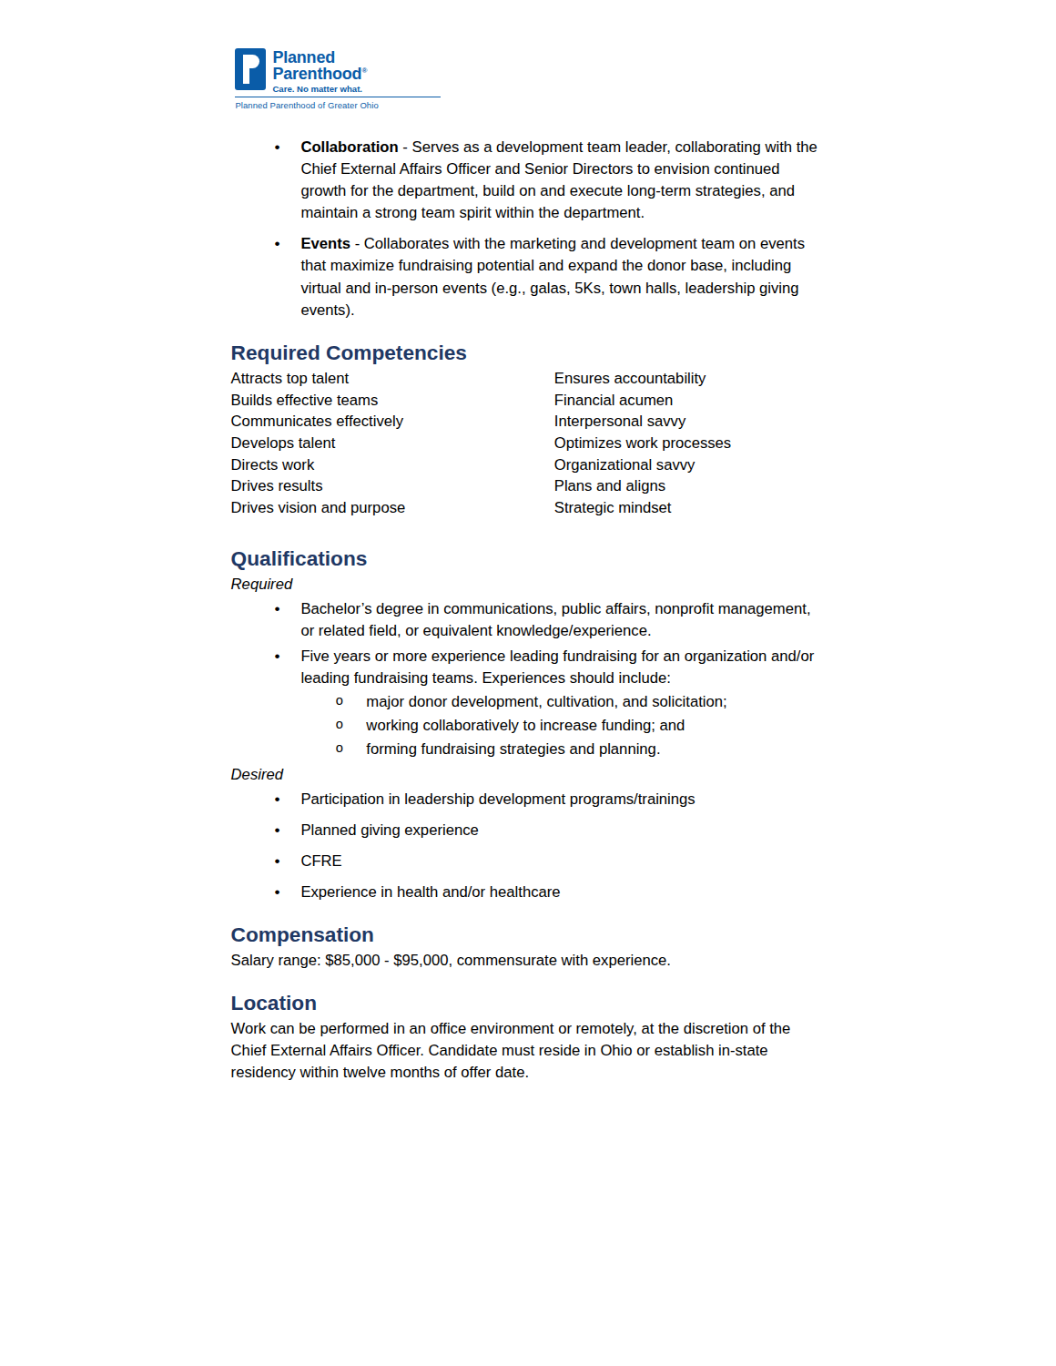Planned
Parenthood®
Care. No matter what.
Planned Parenthood of Greater Ohio
Collaboration - Serves as a development team leader, collaborating with the Chief External Affairs Officer and Senior Directors to envision continued growth for the department, build on and execute long-term strategies, and maintain a strong team spirit within the department.
Events - Collaborates with the marketing and development team on events that maximize fundraising potential and expand the donor base, including virtual and in-person events (e.g., galas, 5Ks, town halls, leadership giving events).
Required Competencies
Attracts top talent
Ensures accountability
Builds effective teams
Financial acumen
Communicates effectively
Interpersonal savvy
Develops talent
Optimizes work processes
Directs work
Organizational savvy
Drives results
Plans and aligns
Drives vision and purpose
Strategic mindset
Qualifications
Required
Bachelor’s degree in communications, public affairs, nonprofit management, or related field, or equivalent knowledge/experience.
Five years or more experience leading fundraising for an organization and/or leading fundraising teams. Experiences should include:
major donor development, cultivation, and solicitation;
working collaboratively to increase funding; and
forming fundraising strategies and planning.
Desired
Participation in leadership development programs/trainings
Planned giving experience
CFRE
Experience in health and/or healthcare
Compensation
Salary range: $85,000 - $95,000, commensurate with experience.
Location
Work can be performed in an office environment or remotely, at the discretion of the Chief External Affairs Officer. Candidate must reside in Ohio or establish in-state residency within twelve months of offer date.